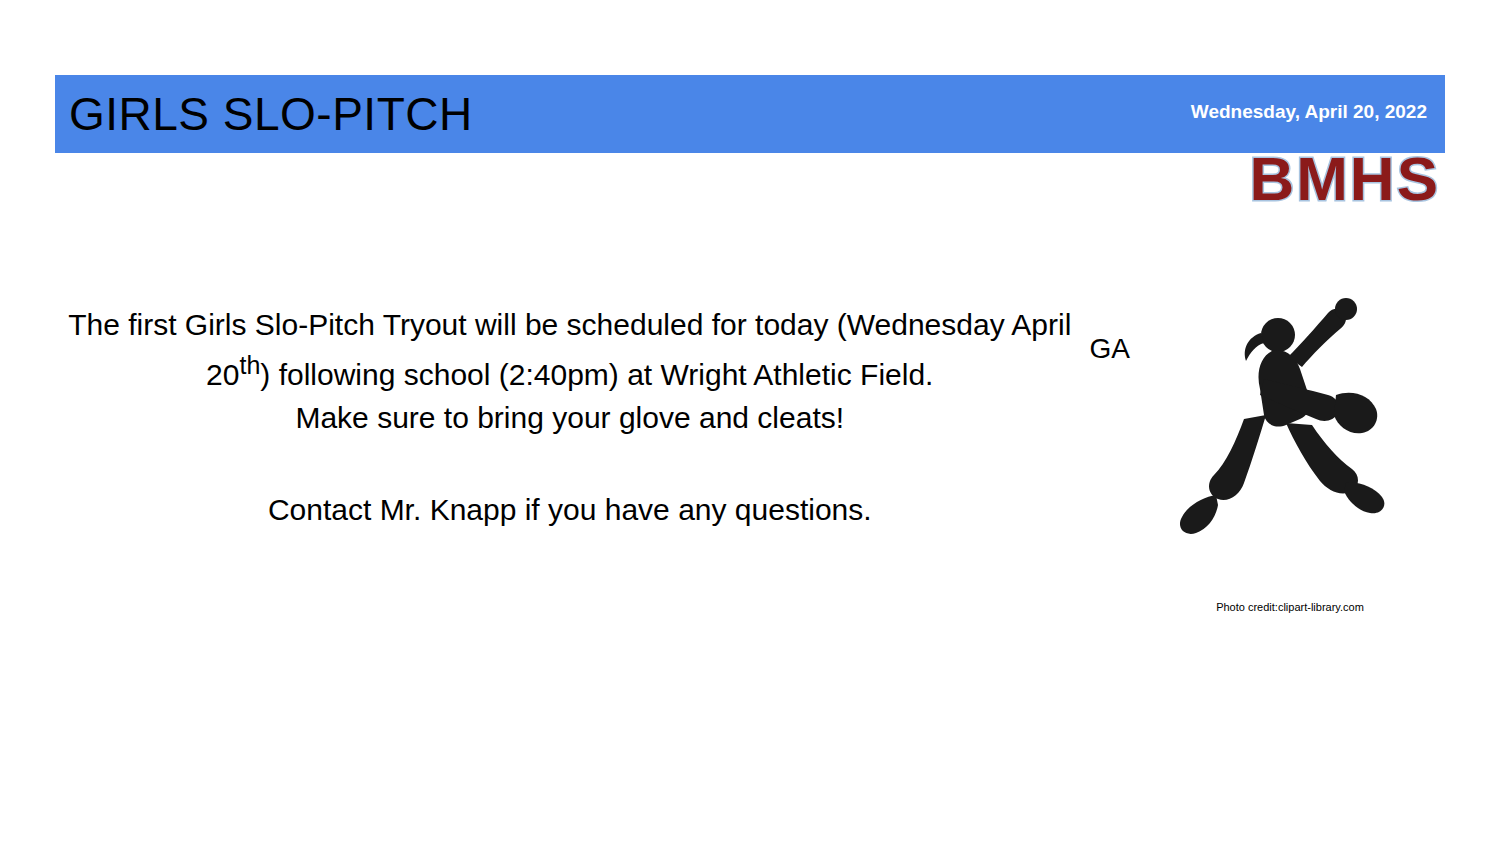GIRLS SLO-PITCH
Wednesday, April 20, 2022
BMHS
The first Girls Slo-Pitch Tryout will be scheduled for today (Wednesday April 20th) following school (2:40pm) at Wright Athletic Field.
Make sure to bring your glove and cleats!
Contact Mr. Knapp if you have any questions.
GA
Photo credit:clipart-library.com